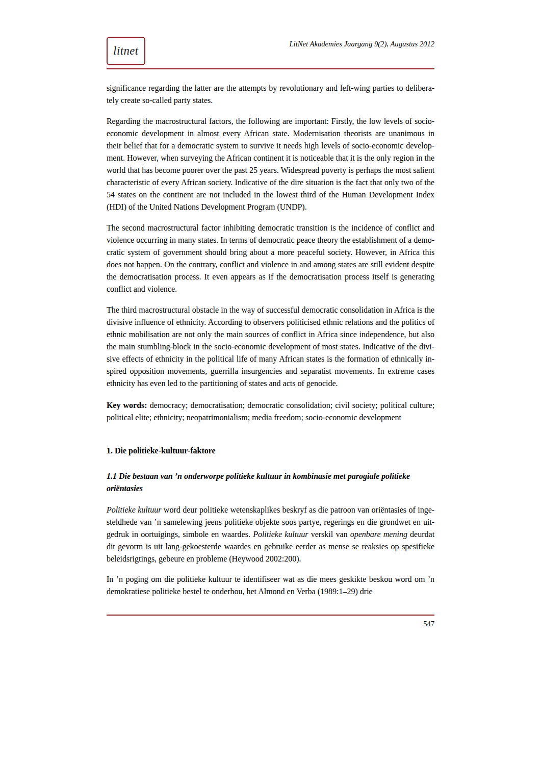litnet
LitNet Akademies Jaargang 9(2), Augustus 2012
significance regarding the latter are the attempts by revolutionary and left-wing parties to deliberately create so-called party states.
Regarding the macrostructural factors, the following are important: Firstly, the low levels of socio-economic development in almost every African state. Modernisation theorists are unanimous in their belief that for a democratic system to survive it needs high levels of socio-economic development. However, when surveying the African continent it is noticeable that it is the only region in the world that has become poorer over the past 25 years. Widespread poverty is perhaps the most salient characteristic of every African society. Indicative of the dire situation is the fact that only two of the 54 states on the continent are not included in the lowest third of the Human Development Index (HDI) of the United Nations Development Program (UNDP).
The second macrostructural factor inhibiting democratic transition is the incidence of conflict and violence occurring in many states. In terms of democratic peace theory the establishment of a democratic system of government should bring about a more peaceful society. However, in Africa this does not happen. On the contrary, conflict and violence in and among states are still evident despite the democratisation process. It even appears as if the democratisation process itself is generating conflict and violence.
The third macrostructural obstacle in the way of successful democratic consolidation in Africa is the divisive influence of ethnicity. According to observers politicised ethnic relations and the politics of ethnic mobilisation are not only the main sources of conflict in Africa since independence, but also the main stumbling-block in the socio-economic development of most states. Indicative of the divisive effects of ethnicity in the political life of many African states is the formation of ethnically inspired opposition movements, guerrilla insurgencies and separatist movements. In extreme cases ethnicity has even led to the partitioning of states and acts of genocide.
Key words: democracy; democratisation; democratic consolidation; civil society; political culture; political elite; ethnicity; neopatrimonialism; media freedom; socio-economic development
1. Die politieke-kultuur-faktore
1.1 Die bestaan van ’n onderworpe politieke kultuur in kombinasie met parogiale politieke oriëntasies
Politieke kultuur word deur politieke wetenskaplikes beskryf as die patroon van oriëntasies of ingesteldhede van ’n samelewing jeens politieke objekte soos partye, regerings en die grondwet en uitgedruk in oortuigings, simbole en waardes. Politieke kultuur verskil van openbare mening deurdat dit gevorm is uit lang-gekoesterde waardes en gebruike eerder as mense se reaksies op spesifieke beleidsrigtings, gebeure en probleme (Heywood 2002:200).
In ’n poging om die politieke kultuur te identifiseer wat as die mees geskikte beskou word om ’n demokratiese politieke bestel te onderhou, het Almond en Verba (1989:1–29) drie
547